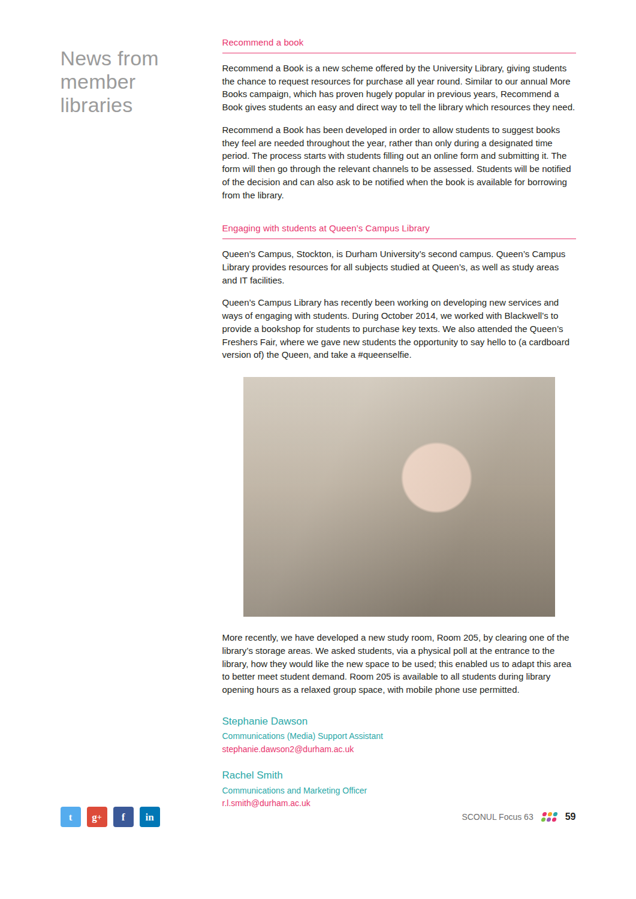News from
member
libraries
Recommend a book
Recommend a Book is a new scheme offered by the University Library, giving students the chance to request resources for purchase all year round. Similar to our annual More Books campaign, which has proven hugely popular in previous years, Recommend a Book gives students an easy and direct way to tell the library which resources they need.
Recommend a Book has been developed in order to allow students to suggest books they feel are needed throughout the year, rather than only during a designated time period. The process starts with students filling out an online form and submitting it. The form will then go through the relevant channels to be assessed. Students will be notified of the decision and can also ask to be notified when the book is available for borrowing from the library.
Engaging with students at Queen’s Campus Library
Queen’s Campus, Stockton, is Durham University’s second campus. Queen’s Campus Library provides resources for all subjects studied at Queen’s, as well as study areas and IT facilities.
Queen’s Campus Library has recently been working on developing new services and ways of engaging with students. During October 2014, we worked with Blackwell’s to provide a bookshop for students to purchase key texts. We also attended the Queen’s Freshers Fair, where we gave new students the opportunity to say hello to (a cardboard version of) the Queen, and take a #queenselfie.
More recently, we have developed a new study room, Room 205, by clearing one of the library’s storage areas. We asked students, via a physical poll at the entrance to the library, how they would like the new space to be used; this enabled us to adapt this area to better meet student demand. Room 205 is available to all students during library opening hours as a relaxed group space, with mobile phone use permitted.
Stephanie Dawson
Communications (Media) Support Assistant
stephanie.dawson2@durham.ac.uk
Rachel Smith
Communications and Marketing Officer
r.l.smith@durham.ac.uk
t g+ f in
SCONUL Focus 63 59